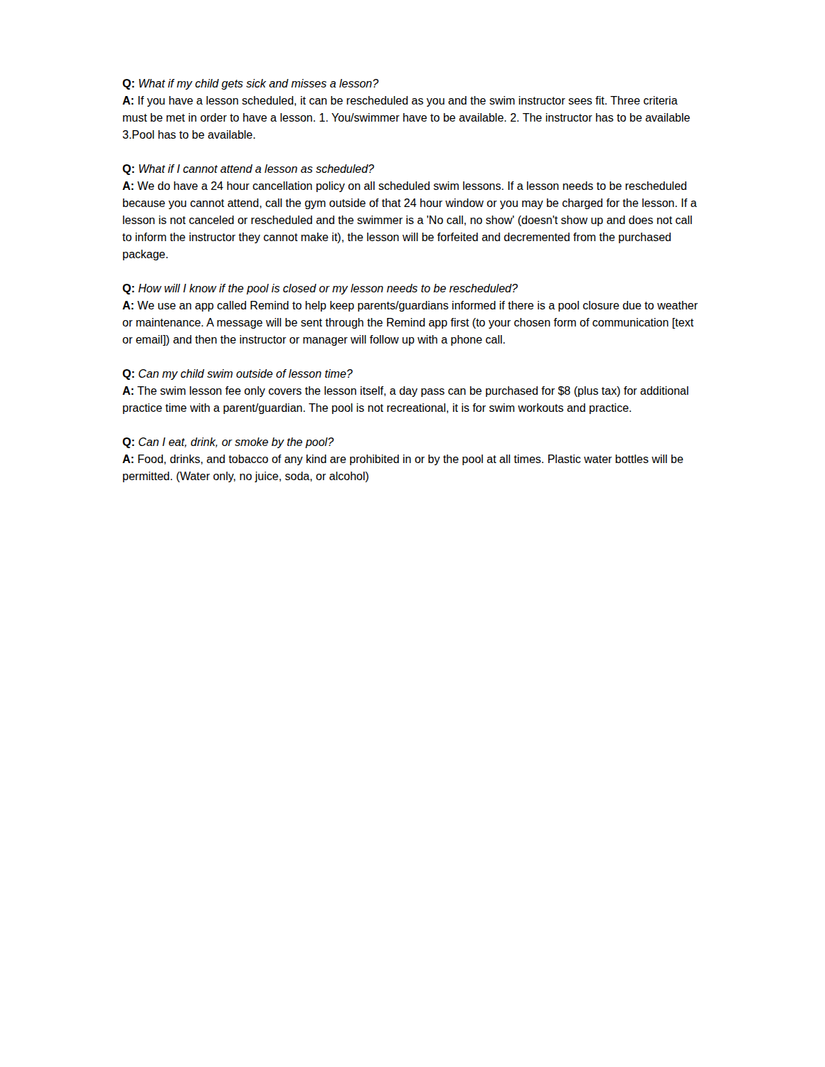Q: What if my child gets sick and misses a lesson?
A: If you have a lesson scheduled, it can be rescheduled as you and the swim instructor sees fit. Three criteria must be met in order to have a lesson. 1. You/swimmer have to be available. 2. The instructor has to be available 3.Pool has to be available.
Q: What if I cannot attend a lesson as scheduled?
A: We do have a 24 hour cancellation policy on all scheduled swim lessons. If a lesson needs to be rescheduled because you cannot attend, call the gym outside of that 24 hour window or you may be charged for the lesson. If a lesson is not canceled or rescheduled and the swimmer is a 'No call, no show' (doesn't show up and does not call to inform the instructor they cannot make it), the lesson will be forfeited and decremented from the purchased package.
Q: How will I know if the pool is closed or my lesson needs to be rescheduled?
A: We use an app called Remind to help keep parents/guardians informed if there is a pool closure due to weather or maintenance. A message will be sent through the Remind app first (to your chosen form of communication [text or email]) and then the instructor or manager will follow up with a phone call.
Q: Can my child swim outside of lesson time?
A: The swim lesson fee only covers the lesson itself, a day pass can be purchased for $8 (plus tax) for additional practice time with a parent/guardian. The pool is not recreational, it is for swim workouts and practice.
Q: Can I eat, drink, or smoke by the pool?
A: Food, drinks, and tobacco of any kind are prohibited in or by the pool at all times. Plastic water bottles will be permitted. (Water only, no juice, soda, or alcohol)